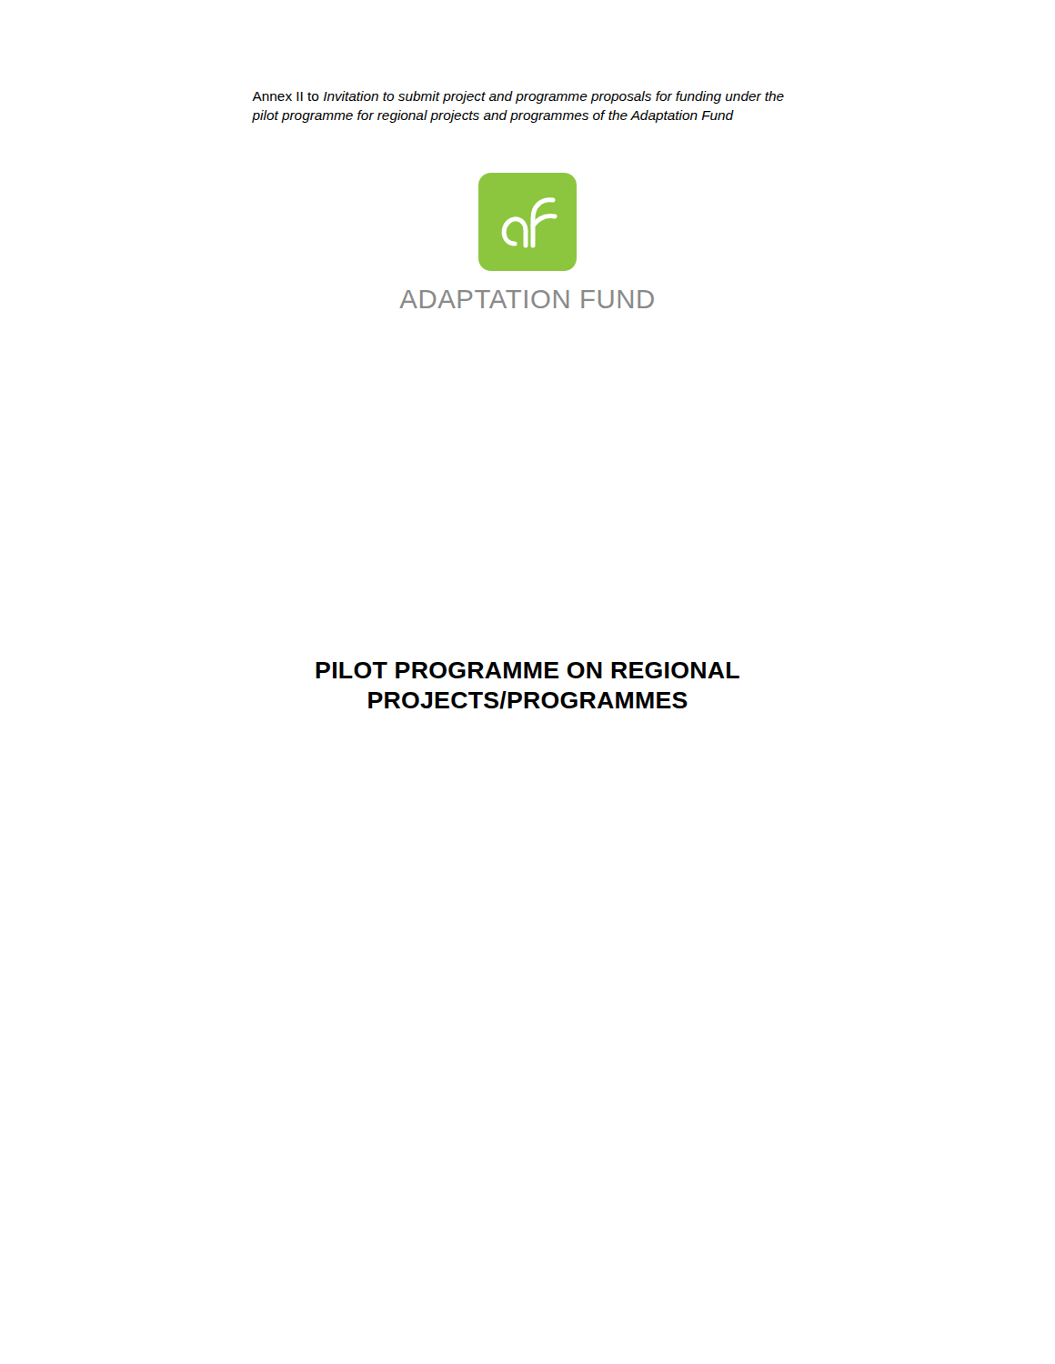Annex II to Invitation to submit project and programme proposals for funding under the pilot programme for regional projects and programmes of the Adaptation Fund
ADAPTATION FUND
PILOT PROGRAMME ON REGIONAL
PROJECTS/PROGRAMMES